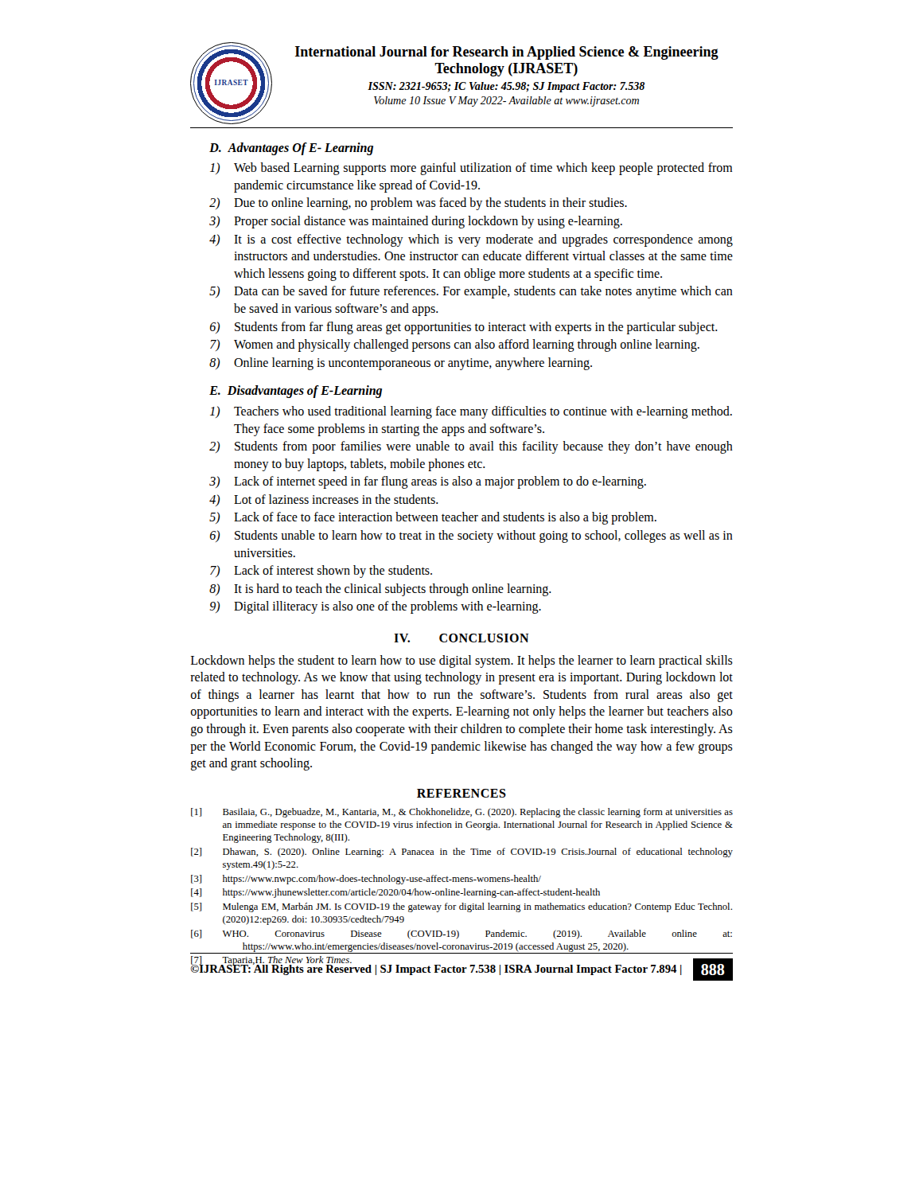International Journal for Research in Applied Science & Engineering Technology (IJRASET)
ISSN: 2321-9653; IC Value: 45.98; SJ Impact Factor: 7.538
Volume 10 Issue V May 2022- Available at www.ijraset.com
D. Advantages Of E- Learning
Web based Learning supports more gainful utilization of time which keep people protected from pandemic circumstance like spread of Covid-19.
Due to online learning, no problem was faced by the students in their studies.
Proper social distance was maintained during lockdown by using e-learning.
It is a cost effective technology which is very moderate and upgrades correspondence among instructors and understudies. One instructor can educate different virtual classes at the same time which lessens going to different spots. It can oblige more students at a specific time.
Data can be saved for future references. For example, students can take notes anytime which can be saved in various software’s and apps.
Students from far flung areas get opportunities to interact with experts in the particular subject.
Women and physically challenged persons can also afford learning through online learning.
Online learning is uncontemporaneous or anytime, anywhere learning.
E. Disadvantages of E-Learning
Teachers who used traditional learning face many difficulties to continue with e-learning method. They face some problems in starting the apps and software’s.
Students from poor families were unable to avail this facility because they don’t have enough money to buy laptops, tablets, mobile phones etc.
Lack of internet speed in far flung areas is also a major problem to do e-learning.
Lot of laziness increases in the students.
Lack of face to face interaction between teacher and students is also a big problem.
Students unable to learn how to treat in the society without going to school, colleges as well as in universities.
Lack of interest shown by the students.
It is hard to teach the clinical subjects through online learning.
Digital illiteracy is also one of the problems with e-learning.
IV. CONCLUSION
Lockdown helps the student to learn how to use digital system. It helps the learner to learn practical skills related to technology. As we know that using technology in present era is important. During lockdown lot of things a learner has learnt that how to run the software’s. Students from rural areas also get opportunities to learn and interact with the experts. E-learning not only helps the learner but teachers also go through it. Even parents also cooperate with their children to complete their home task interestingly. As per the World Economic Forum, the Covid-19 pandemic likewise has changed the way how a few groups get and grant schooling.
REFERENCES
Basilaia, G., Dgebuadze, M., Kantaria, M., & Chokhonelidze, G. (2020). Replacing the classic learning form at universities as an immediate response to the COVID-19 virus infection in Georgia. International Journal for Research in Applied Science & Engineering Technology, 8(III).
Dhawan, S. (2020). Online Learning: A Panacea in the Time of COVID-19 Crisis.Journal of educational technology system.49(1):5-22.
https://www.nwpc.com/how-does-technology-use-affect-mens-womens-health/
https://www.jhunewsletter.com/article/2020/04/how-online-learning-can-affect-student-health
Mulenga EM, Marbán JM. Is COVID-19 the gateway for digital learning in mathematics education? Contemp Educ Technol. (2020)12:ep269. doi: 10.30935/cedtech/7949
WHO. Coronavirus Disease (COVID-19) Pandemic. (2019). Available online at: https://www.who.int/emergencies/diseases/novel-coronavirus-2019 (accessed August 25, 2020).
Taparia,H. The New York Times.
©IJRASET: All Rights are Reserved | SJ Impact Factor 7.538 | ISRA Journal Impact Factor 7.894 |
888